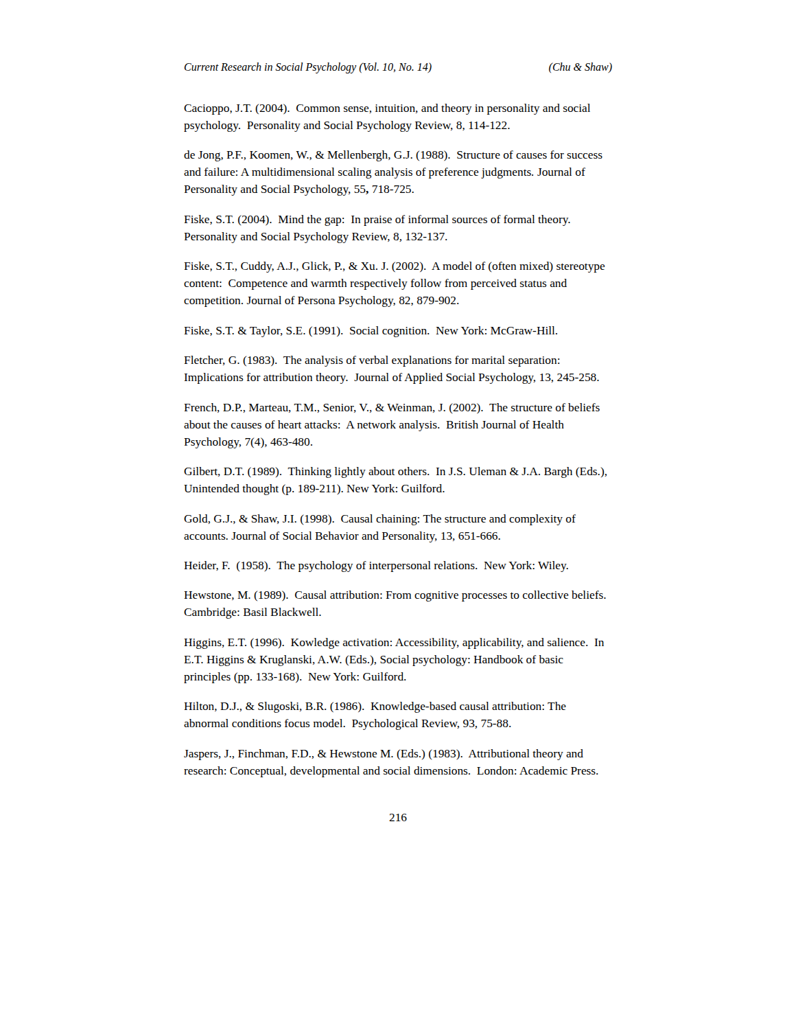Current Research in Social Psychology (Vol. 10, No. 14) (Chu & Shaw)
Cacioppo, J.T. (2004). Common sense, intuition, and theory in personality and social psychology. Personality and Social Psychology Review, 8, 114-122.
de Jong, P.F., Koomen, W., & Mellenbergh, G.J. (1988). Structure of causes for success and failure: A multidimensional scaling analysis of preference judgments. Journal of Personality and Social Psychology, 55, 718-725.
Fiske, S.T. (2004). Mind the gap: In praise of informal sources of formal theory. Personality and Social Psychology Review, 8, 132-137.
Fiske, S.T., Cuddy, A.J., Glick, P., & Xu. J. (2002). A model of (often mixed) stereotype content: Competence and warmth respectively follow from perceived status and competition. Journal of Persona Psychology, 82, 879-902.
Fiske, S.T. & Taylor, S.E. (1991). Social cognition. New York: McGraw-Hill.
Fletcher, G. (1983). The analysis of verbal explanations for marital separation: Implications for attribution theory. Journal of Applied Social Psychology, 13, 245-258.
French, D.P., Marteau, T.M., Senior, V., & Weinman, J. (2002). The structure of beliefs about the causes of heart attacks: A network analysis. British Journal of Health Psychology, 7(4), 463-480.
Gilbert, D.T. (1989). Thinking lightly about others. In J.S. Uleman & J.A. Bargh (Eds.), Unintended thought (p. 189-211). New York: Guilford.
Gold, G.J., & Shaw, J.I. (1998). Causal chaining: The structure and complexity of accounts. Journal of Social Behavior and Personality, 13, 651-666.
Heider, F. (1958). The psychology of interpersonal relations. New York: Wiley.
Hewstone, M. (1989). Causal attribution: From cognitive processes to collective beliefs. Cambridge: Basil Blackwell.
Higgins, E.T. (1996). Kowledge activation: Accessibility, applicability, and salience. In E.T. Higgins & Kruglanski, A.W. (Eds.), Social psychology: Handbook of basic principles (pp. 133-168). New York: Guilford.
Hilton, D.J., & Slugoski, B.R. (1986). Knowledge-based causal attribution: The abnormal conditions focus model. Psychological Review, 93, 75-88.
Jaspers, J., Finchman, F.D., & Hewstone M. (Eds.) (1983). Attributional theory and research: Conceptual, developmental and social dimensions. London: Academic Press.
216